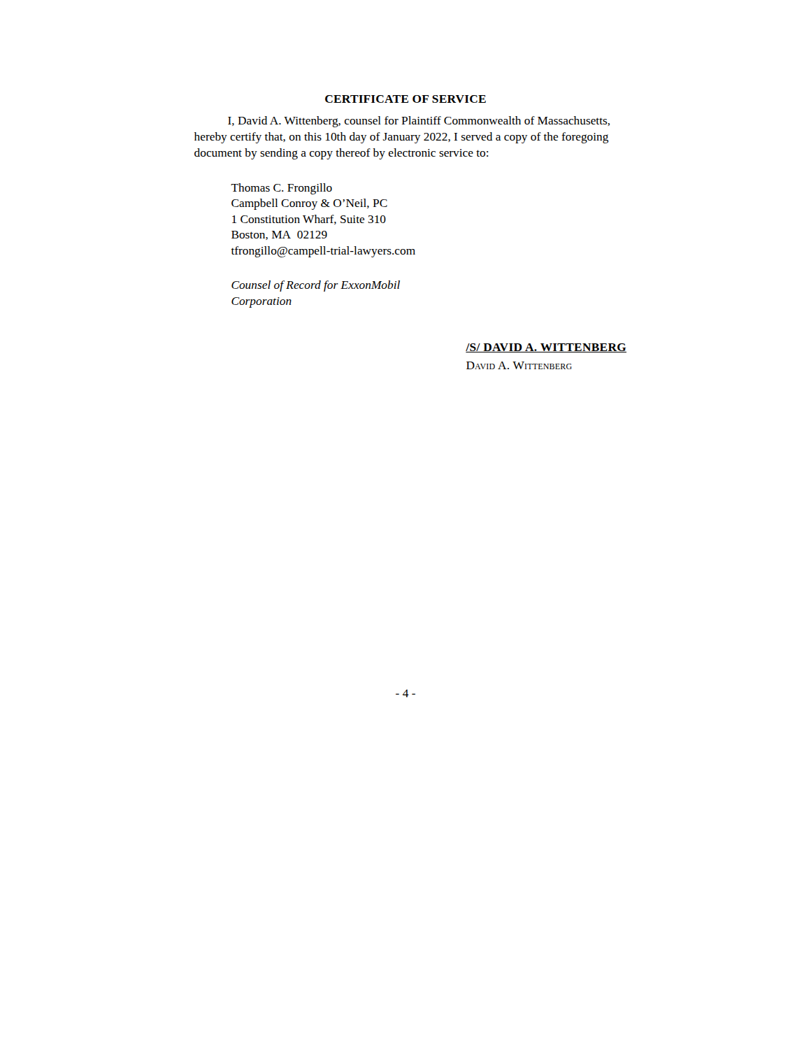CERTIFICATE OF SERVICE
I, David A. Wittenberg, counsel for Plaintiff Commonwealth of Massachusetts, hereby certify that, on this 10th day of January 2022, I served a copy of the foregoing document by sending a copy thereof by electronic service to:
Thomas C. Frongillo
Campbell Conroy & O’Neil, PC
1 Constitution Wharf, Suite 310
Boston, MA 02129
tfrongillo@campell-trial-lawyers.com
Counsel of Record for ExxonMobil
Corporation
/S/ DAVID A. WITTENBERG
David A. Wittenberg
- 4 -